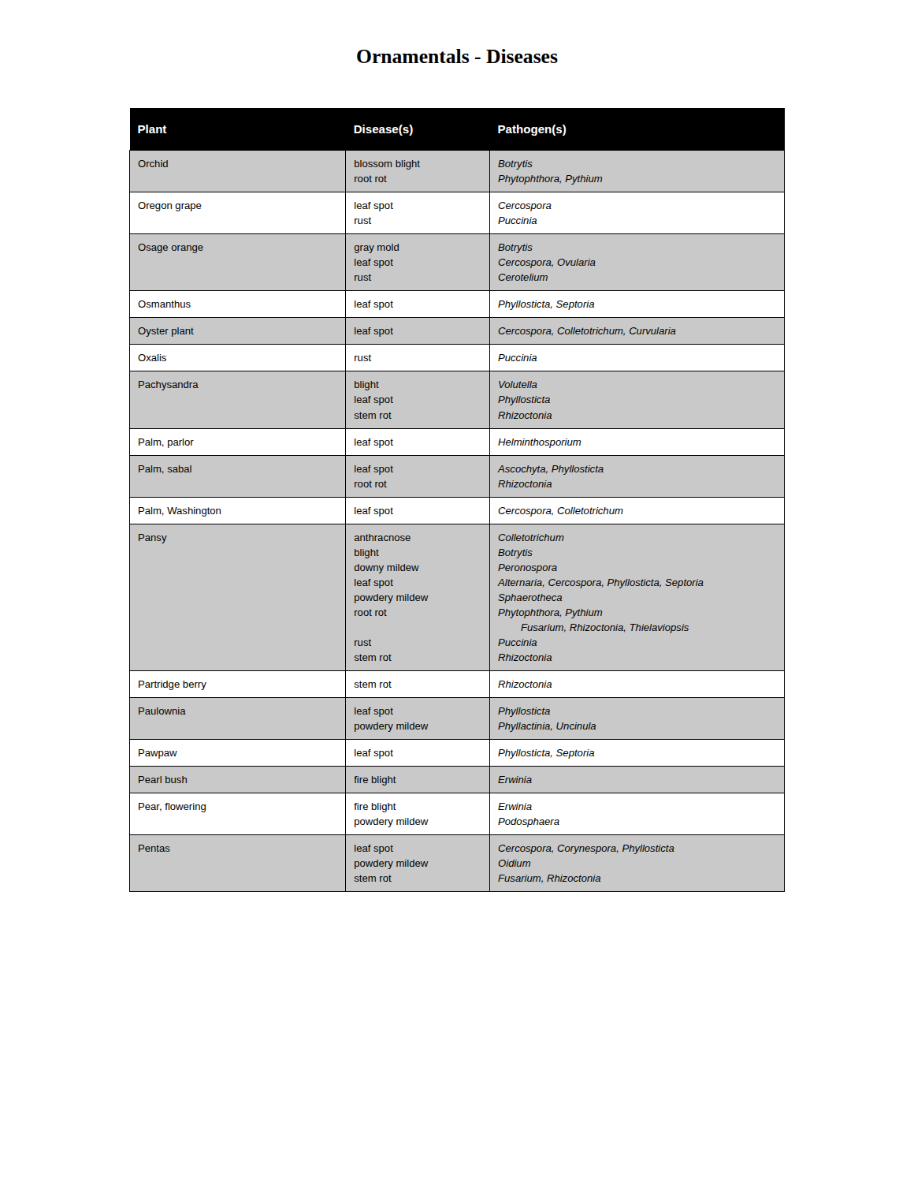Ornamentals - Diseases
| Plant | Disease(s) | Pathogen(s) |
| --- | --- | --- |
| Orchid | blossom blight root rot | Botrytis Phytophthora, Pythium |
| Oregon grape | leaf spot rust | Cercospora Puccinia |
| Osage orange | gray mold leaf spot rust | Botrytis Cercospora, Ovularia Cerotelium |
| Osmanthus | leaf spot | Phyllosticta, Septoria |
| Oyster plant | leaf spot | Cercospora, Colletotrichum, Curvularia |
| Oxalis | rust | Puccinia |
| Pachysandra | blight leaf spot stem rot | Volutella Phyllosticta Rhizoctonia |
| Palm, parlor | leaf spot | Helminthosporium |
| Palm, sabal | leaf spot root rot | Ascochyta, Phyllosticta Rhizoctonia |
| Palm, Washington | leaf spot | Cercospora, Colletotrichum |
| Pansy | anthracnose blight downy mildew leaf spot powdery mildew root rot rust stem rot | Colletotrichum Botrytis Peronospora Alternaria, Cercospora, Phyllosticta, Septoria Sphaerotheca Phytophthora, Pythium Fusarium, Rhizoctonia, Thielaviopsis Puccinia Rhizoctonia |
| Partridge berry | stem rot | Rhizoctonia |
| Paulownia | leaf spot powdery mildew | Phyllosticta Phyllactinia, Uncinula |
| Pawpaw | leaf spot | Phyllosticta, Septoria |
| Pearl bush | fire blight | Erwinia |
| Pear, flowering | fire blight powdery mildew | Erwinia Podosphaera |
| Pentas | leaf spot powdery mildew stem rot | Cercospora, Corynespora, Phyllosticta Oidium Fusarium, Rhizoctonia |